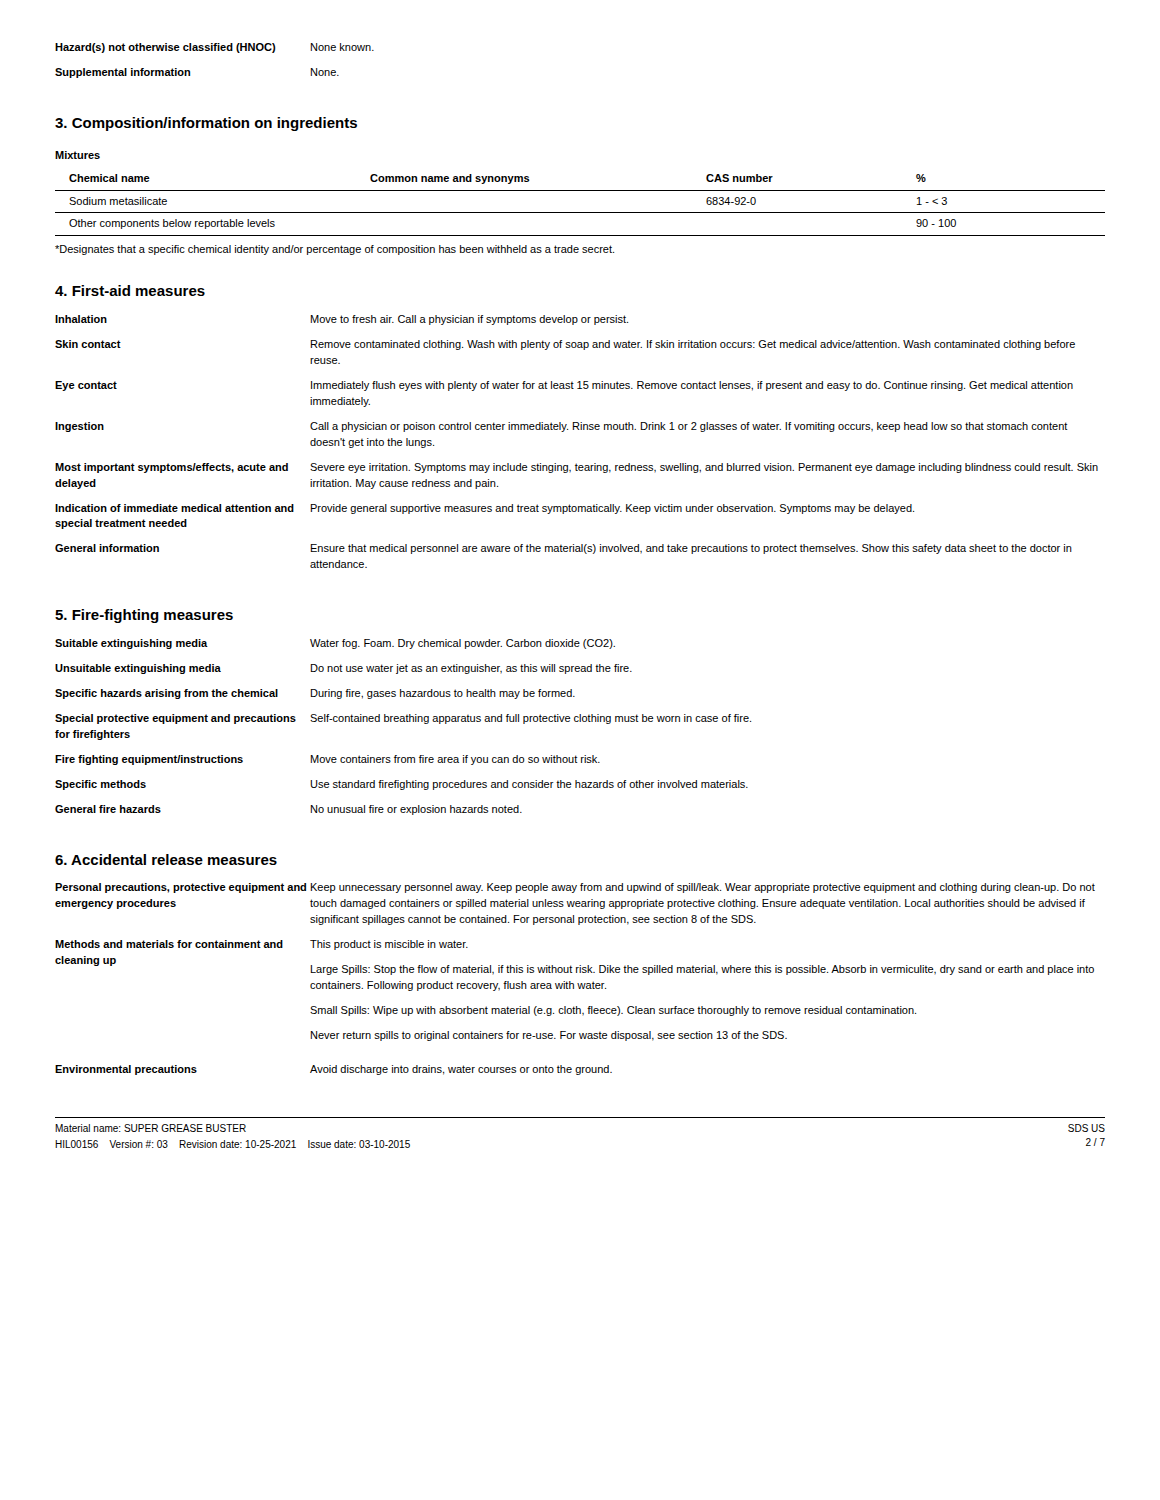| Hazard(s) not otherwise classified (HNOC) | None known. |
| Supplemental information | None. |
3. Composition/information on ingredients
Mixtures
| Chemical name | Common name and synonyms | CAS number | % |
| --- | --- | --- | --- |
| Sodium metasilicate | | 6834-92-0 | 1 - < 3 |
| Other components below reportable levels | | | 90 - 100 |
*Designates that a specific chemical identity and/or percentage of composition has been withheld as a trade secret.
4. First-aid measures
| Inhalation | Move to fresh air. Call a physician if symptoms develop or persist. |
| Skin contact | Remove contaminated clothing. Wash with plenty of soap and water. If skin irritation occurs: Get medical advice/attention. Wash contaminated clothing before reuse. |
| Eye contact | Immediately flush eyes with plenty of water for at least 15 minutes. Remove contact lenses, if present and easy to do. Continue rinsing. Get medical attention immediately. |
| Ingestion | Call a physician or poison control center immediately. Rinse mouth. Drink 1 or 2 glasses of water. If vomiting occurs, keep head low so that stomach content doesn't get into the lungs. |
| Most important symptoms/effects, acute and delayed | Severe eye irritation. Symptoms may include stinging, tearing, redness, swelling, and blurred vision. Permanent eye damage including blindness could result. Skin irritation. May cause redness and pain. |
| Indication of immediate medical attention and special treatment needed | Provide general supportive measures and treat symptomatically. Keep victim under observation. Symptoms may be delayed. |
| General information | Ensure that medical personnel are aware of the material(s) involved, and take precautions to protect themselves. Show this safety data sheet to the doctor in attendance. |
5. Fire-fighting measures
| Suitable extinguishing media | Water fog. Foam. Dry chemical powder. Carbon dioxide (CO2). |
| Unsuitable extinguishing media | Do not use water jet as an extinguisher, as this will spread the fire. |
| Specific hazards arising from the chemical | During fire, gases hazardous to health may be formed. |
| Special protective equipment and precautions for firefighters | Self-contained breathing apparatus and full protective clothing must be worn in case of fire. |
| Fire fighting equipment/instructions | Move containers from fire area if you can do so without risk. |
| Specific methods | Use standard firefighting procedures and consider the hazards of other involved materials. |
| General fire hazards | No unusual fire or explosion hazards noted. |
6. Accidental release measures
| Personal precautions, protective equipment and emergency procedures | Keep unnecessary personnel away. Keep people away from and upwind of spill/leak. Wear appropriate protective equipment and clothing during clean-up. Do not touch damaged containers or spilled material unless wearing appropriate protective clothing. Ensure adequate ventilation. Local authorities should be advised if significant spillages cannot be contained. For personal protection, see section 8 of the SDS. |
| Methods and materials for containment and cleaning up | This product is miscible in water. Large Spills: Stop the flow of material, if this is without risk. Dike the spilled material, where this is possible. Absorb in vermiculite, dry sand or earth and place into containers. Following product recovery, flush area with water. Small Spills: Wipe up with absorbent material (e.g. cloth, fleece). Clean surface thoroughly to remove residual contamination. Never return spills to original containers for re-use. For waste disposal, see section 13 of the SDS. |
| Environmental precautions | Avoid discharge into drains, water courses or onto the ground. |
Material name: SUPER GREASE BUSTER
HIL00156 Version #: 03 Revision date: 10-25-2021 Issue date: 03-10-2015
SDS US
2 / 7